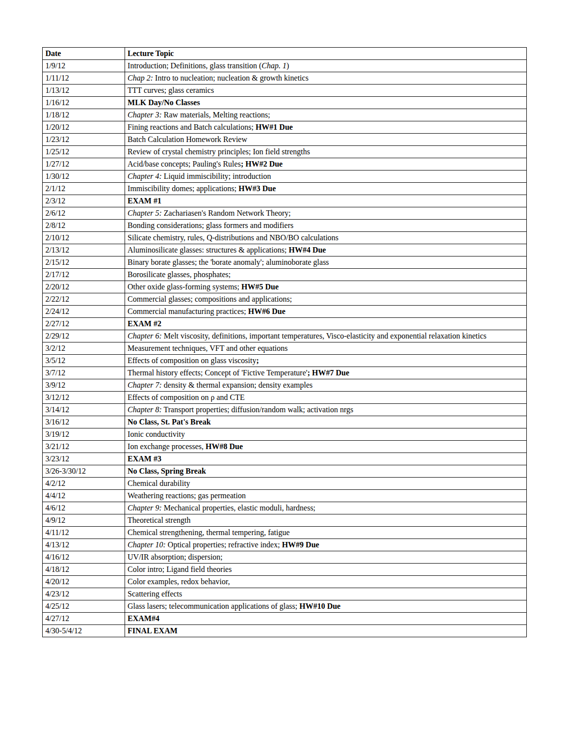| Date | Lecture Topic |
| --- | --- |
| 1/9/12 | Introduction; Definitions, glass transition ( Chap. 1 ) |
| 1/11/12 | Chap 2: Intro to nucleation; nucleation & growth kinetics |
| 1/13/12 | TTT curves; glass ceramics |
| 1/16/12 | MLK Day/No Classes |
| 1/18/12 | Chapter 3: Raw materials, Melting reactions; |
| 1/20/12 | Fining reactions and Batch calculations; HW#1 Due |
| 1/23/12 | Batch Calculation Homework Review |
| 1/25/12 | Review of crystal chemistry principles; Ion field strengths |
| 1/27/12 | Acid/base concepts; Pauling's Rules ; HW#2 Due |
| 1/30/12 | Chapter 4: Liquid immiscibility; introduction |
| 2/1/12 | Immiscibility domes; applications; HW#3 Due |
| 2/3/12 | EXAM #1 |
| 2/6/12 | Chapter 5: Zachariasen's Random Network Theory; |
| 2/8/12 | Bonding considerations; glass formers and modifiers |
| 2/10/12 | Silicate chemistry, rules, Q-distributions and NBO/BO calculations |
| 2/13/12 | Aluminosilicate glasses: structures & applications; HW#4 Due |
| 2/15/12 | Binary borate glasses; the 'borate anomaly'; aluminoborate glass |
| 2/17/12 | Borosilicate glasses, phosphates; |
| 2/20/12 | Other oxide glass-forming systems; HW#5 Due |
| 2/22/12 | Commercial glasses; compositions and applications; |
| 2/24/12 | Commercial manufacturing practices; HW#6 Due |
| 2/27/12 | EXAM #2 |
| 2/29/12 | Chapter 6: Melt viscosity, definitions, important temperatures, Visco-elasticity and exponential relaxation kinetics |
| 3/2/12 | Measurement techniques, VFT and other equations |
| 3/5/12 | Effects of composition on glass viscosity ; |
| 3/7/12 | Thermal history effects; Concept of 'Fictive Temperature' ; HW#7 Due |
| 3/9/12 | Chapter 7: density & thermal expansion; density examples |
| 3/12/12 | Effects of composition on ρ and CTE |
| 3/14/12 | Chapter 8: Transport properties; diffusion/random walk; activation nrgs |
| 3/16/12 | No Class, St. Pat's Break |
| 3/19/12 | Ionic conductivity |
| 3/21/12 | Ion exchange processes, HW#8 Due |
| 3/23/12 | EXAM #3 |
| 3/26-3/30/12 | No Class, Spring Break |
| 4/2/12 | Chemical durability |
| 4/4/12 | Weathering reactions; gas permeation |
| 4/6/12 | Chapter 9: Mechanical properties, elastic moduli, hardness; |
| 4/9/12 | Theoretical strength |
| 4/11/12 | Chemical strengthening, thermal tempering, fatigue |
| 4/13/12 | Chapter 10: Optical properties; refractive index; HW#9 Due |
| 4/16/12 | UV/IR absorption; dispersion; |
| 4/18/12 | Color intro; Ligand field theories |
| 4/20/12 | Color examples, redox behavior, |
| 4/23/12 | Scattering effects |
| 4/25/12 | Glass lasers; telecommunication applications of glass; HW#10 Due |
| 4/27/12 | EXAM#4 |
| 4/30-5/4/12 | FINAL EXAM |